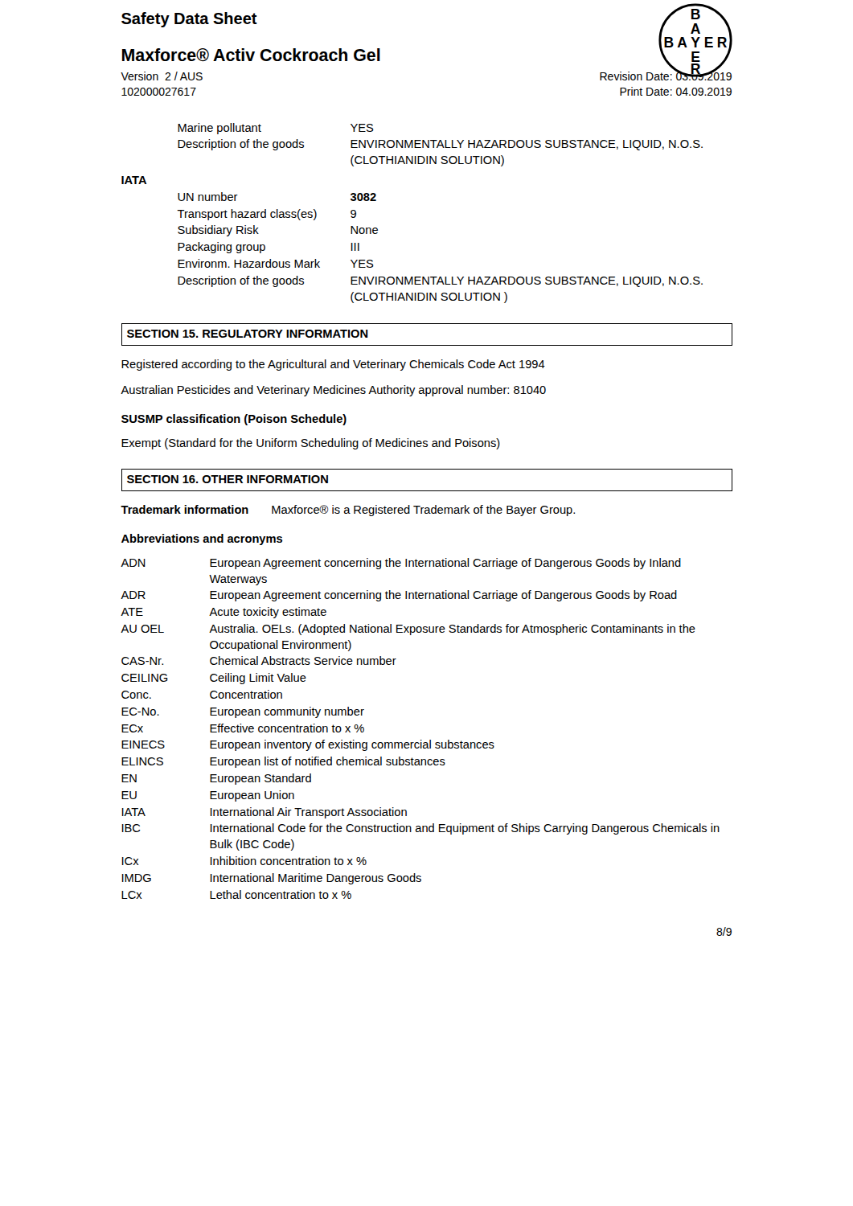B A Y E R B A E R
Safety Data Sheet
Maxforce® Activ Cockroach Gel
Version 2 / AUS
102000027617
Revision Date: 03.09.2019
Print Date: 04.09.2019
| | Marine pollutant | YES |
| | Description of the goods | ENVIRONMENTALLY HAZARDOUS SUBSTANCE, LIQUID, N.O.S. (CLOTHIANIDIN SOLUTION) |
| IATA |
| | UN number | 3082 |
| | Transport hazard class(es) | 9 |
| | Subsidiary Risk | None |
| | Packaging group | III |
| | Environm. Hazardous Mark | YES |
| | Description of the goods | ENVIRONMENTALLY HAZARDOUS SUBSTANCE, LIQUID, N.O.S. (CLOTHIANIDIN SOLUTION ) |
SECTION 15. REGULATORY INFORMATION
Registered according to the Agricultural and Veterinary Chemicals Code Act 1994
Australian Pesticides and Veterinary Medicines Authority approval number: 81040
SUSMP classification (Poison Schedule)
Exempt (Standard for the Uniform Scheduling of Medicines and Poisons)
SECTION 16. OTHER INFORMATION
Trademark information Maxforce® is a Registered Trademark of the Bayer Group.
Abbreviations and acronyms
| ADN | European Agreement concerning the International Carriage of Dangerous Goods by Inland Waterways |
| ADR | European Agreement concerning the International Carriage of Dangerous Goods by Road |
| ATE | Acute toxicity estimate |
| AU OEL | Australia. OELs. (Adopted National Exposure Standards for Atmospheric Contaminants in the Occupational Environment) |
| CAS-Nr. | Chemical Abstracts Service number |
| CEILING | Ceiling Limit Value |
| Conc. | Concentration |
| EC-No. | European community number |
| ECx | Effective concentration to x % |
| EINECS | European inventory of existing commercial substances |
| ELINCS | European list of notified chemical substances |
| EN | European Standard |
| EU | European Union |
| IATA | International Air Transport Association |
| IBC | International Code for the Construction and Equipment of Ships Carrying Dangerous Chemicals in Bulk (IBC Code) |
| ICx | Inhibition concentration to x % |
| IMDG | International Maritime Dangerous Goods |
| LCx | Lethal concentration to x % |
8/9